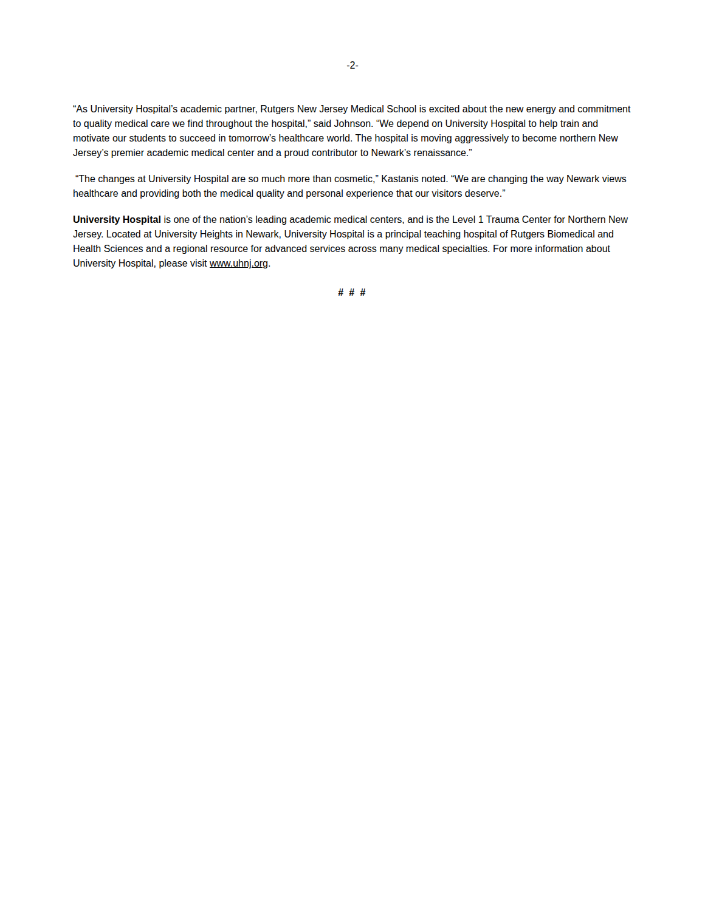-2-
“As University Hospital’s academic partner, Rutgers New Jersey Medical School is excited about the new energy and commitment to quality medical care we find throughout the hospital,” said Johnson. “We depend on University Hospital to help train and motivate our students to succeed in tomorrow’s healthcare world. The hospital is moving aggressively to become northern New Jersey’s premier academic medical center and a proud contributor to Newark’s renaissance.”
“The changes at University Hospital are so much more than cosmetic,” Kastanis noted. “We are changing the way Newark views healthcare and providing both the medical quality and personal experience that our visitors deserve.”
University Hospital is one of the nation’s leading academic medical centers, and is the Level 1 Trauma Center for Northern New Jersey. Located at University Heights in Newark, University Hospital is a principal teaching hospital of Rutgers Biomedical and Health Sciences and a regional resource for advanced services across many medical specialties. For more information about University Hospital, please visit www.uhnj.org.
# # #